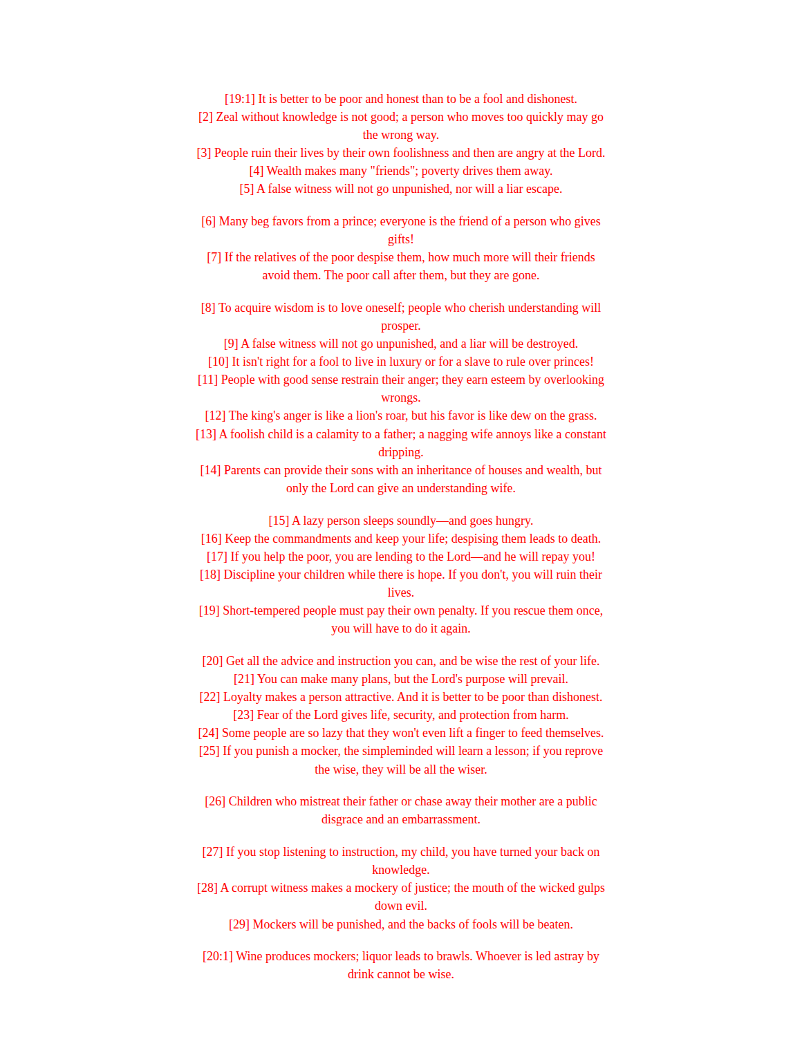[19:1] It is better to be poor and honest than to be a fool and dishonest.
[2] Zeal without knowledge is not good; a person who moves too quickly may go the wrong way.
[3] People ruin their lives by their own foolishness and then are angry at the Lord.
[4] Wealth makes many "friends"; poverty drives them away.
[5] A false witness will not go unpunished, nor will a liar escape.
[6] Many beg favors from a prince; everyone is the friend of a person who gives gifts!
[7] If the relatives of the poor despise them, how much more will their friends avoid them. The poor call after them, but they are gone.
[8] To acquire wisdom is to love oneself; people who cherish understanding will prosper.
[9] A false witness will not go unpunished, and a liar will be destroyed.
[10] It isn't right for a fool to live in luxury or for a slave to rule over princes!
[11] People with good sense restrain their anger; they earn esteem by overlooking wrongs.
[12] The king's anger is like a lion's roar, but his favor is like dew on the grass.
[13] A foolish child is a calamity to a father; a nagging wife annoys like a constant dripping.
[14] Parents can provide their sons with an inheritance of houses and wealth, but only the Lord can give an understanding wife.
[15] A lazy person sleeps soundly—and goes hungry.
[16] Keep the commandments and keep your life; despising them leads to death.
[17] If you help the poor, you are lending to the Lord—and he will repay you!
[18] Discipline your children while there is hope. If you don't, you will ruin their lives.
[19] Short-tempered people must pay their own penalty. If you rescue them once, you will have to do it again.
[20] Get all the advice and instruction you can, and be wise the rest of your life.
[21] You can make many plans, but the Lord's purpose will prevail.
[22] Loyalty makes a person attractive. And it is better to be poor than dishonest.
[23] Fear of the Lord gives life, security, and protection from harm.
[24] Some people are so lazy that they won't even lift a finger to feed themselves.
[25] If you punish a mocker, the simpleminded will learn a lesson; if you reprove the wise, they will be all the wiser.
[26] Children who mistreat their father or chase away their mother are a public disgrace and an embarrassment.
[27] If you stop listening to instruction, my child, you have turned your back on knowledge.
[28] A corrupt witness makes a mockery of justice; the mouth of the wicked gulps down evil.
[29] Mockers will be punished, and the backs of fools will be beaten.
[20:1] Wine produces mockers; liquor leads to brawls. Whoever is led astray by drink cannot be wise.